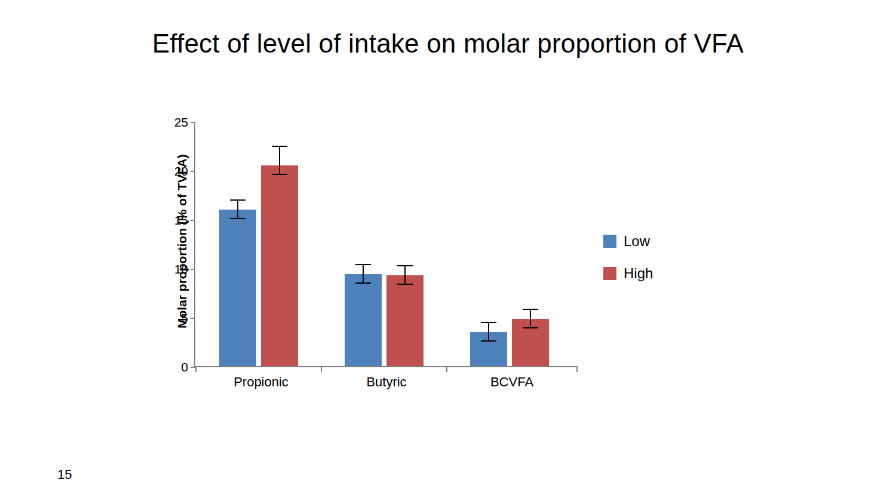Effect of level of intake on molar proportion of VFA
Molar proportion (% of TVFA)
0 5 10 15 20 25
Propionic
Butyric
BCVFA
Low
High
15